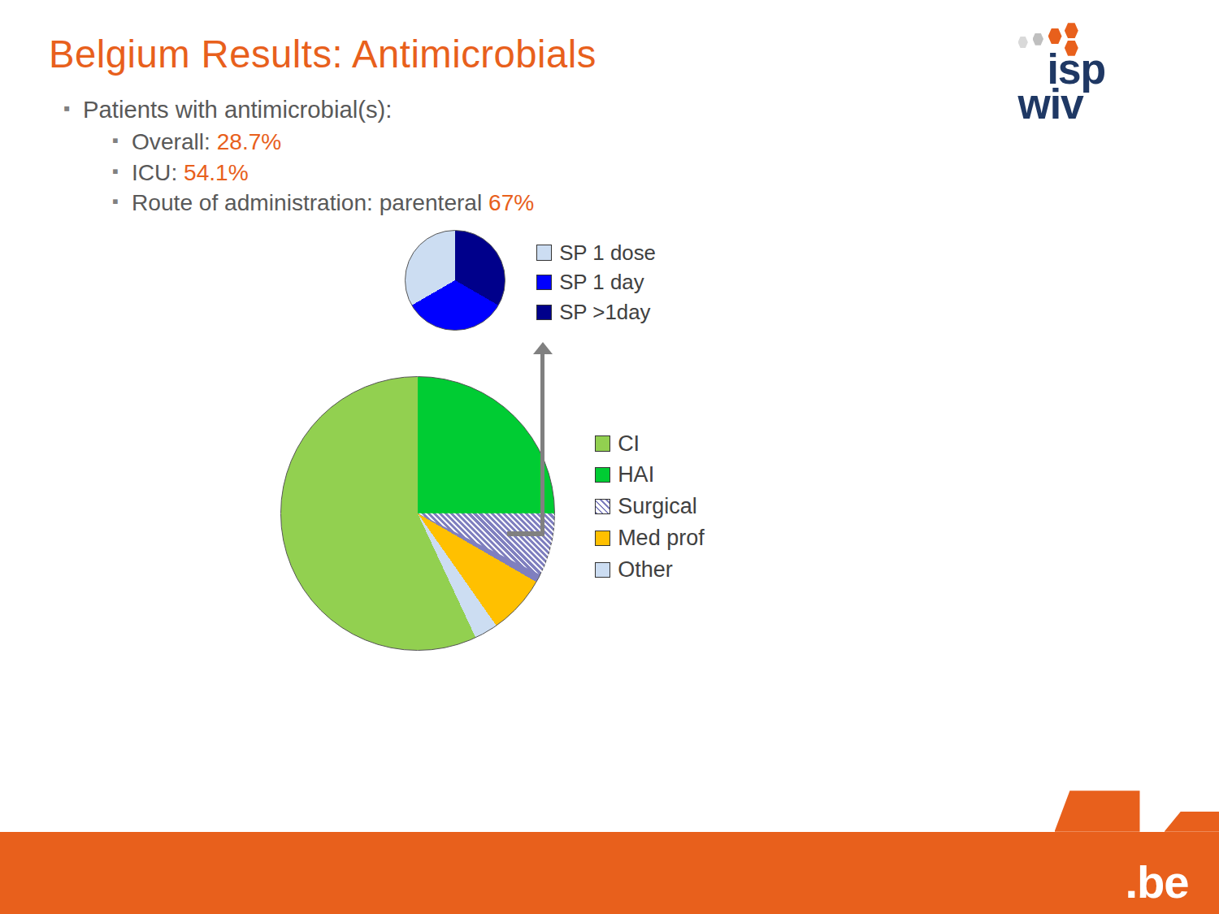Belgium Results: Antimicrobials
isp wiv
Patients with antimicrobial(s):
Overall: 28.7%
ICU: 54.1%
Route of administration: parenteral 67%
SP 1 dose
SP 1 day
SP >1day
CI
HAI
Surgical
Med prof
Other
.be